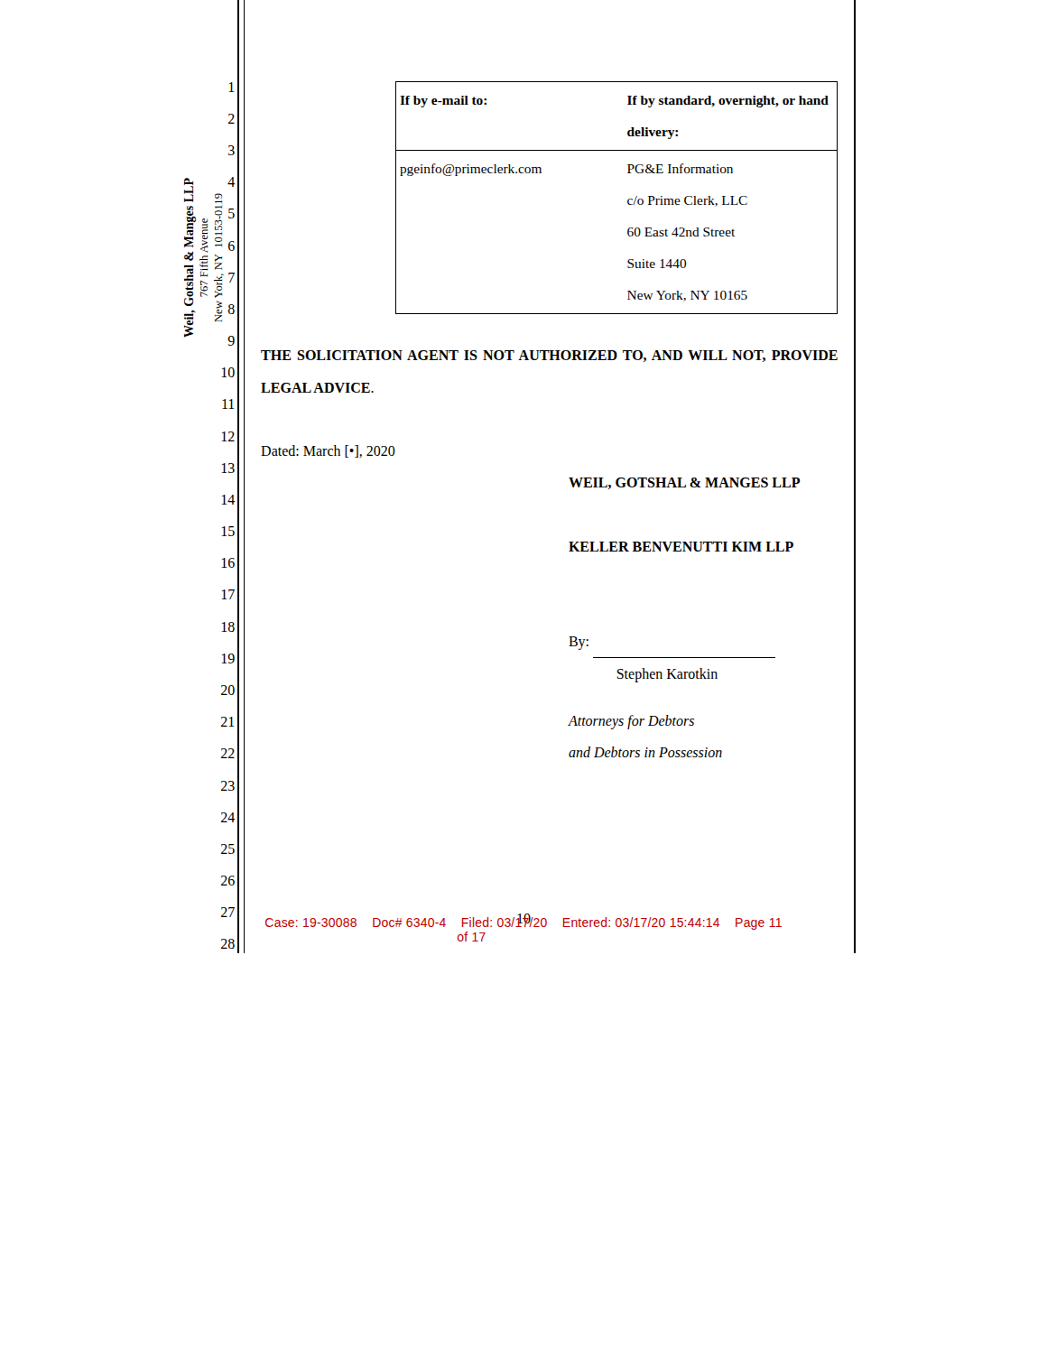1
2
3
4
5
6
7
8
9
10
11
12
13
14
15
16
17
18
19
20
21
22
23
24
25
26
27
28
Weil, Gotshal & Manges LLP
767 Fifth Avenue
New York, NY 10153-0119
| If by e-mail to: | If by standard, overnight, or hand delivery: |
| pgeinfo@primeclerk.com | PG&E Information c/o Prime Clerk, LLC 60 East 42nd Street Suite 1440 New York, NY 10165 |
THE SOLICITATION AGENT IS NOT AUTHORIZED TO, AND WILL NOT, PROVIDE LEGAL ADVICE.
Dated: March [•], 2020
WEIL, GOTSHAL & MANGES LLP
KELLER BENVENUTTI KIM LLP
By:
Stephen Karotkin
Attorneys for Debtors
and Debtors in Possession
10
Case: 19-30088 Doc# 6340-4 Filed: 03/17/20 Entered: 03/17/20 15:44:14 Page 11 of 17